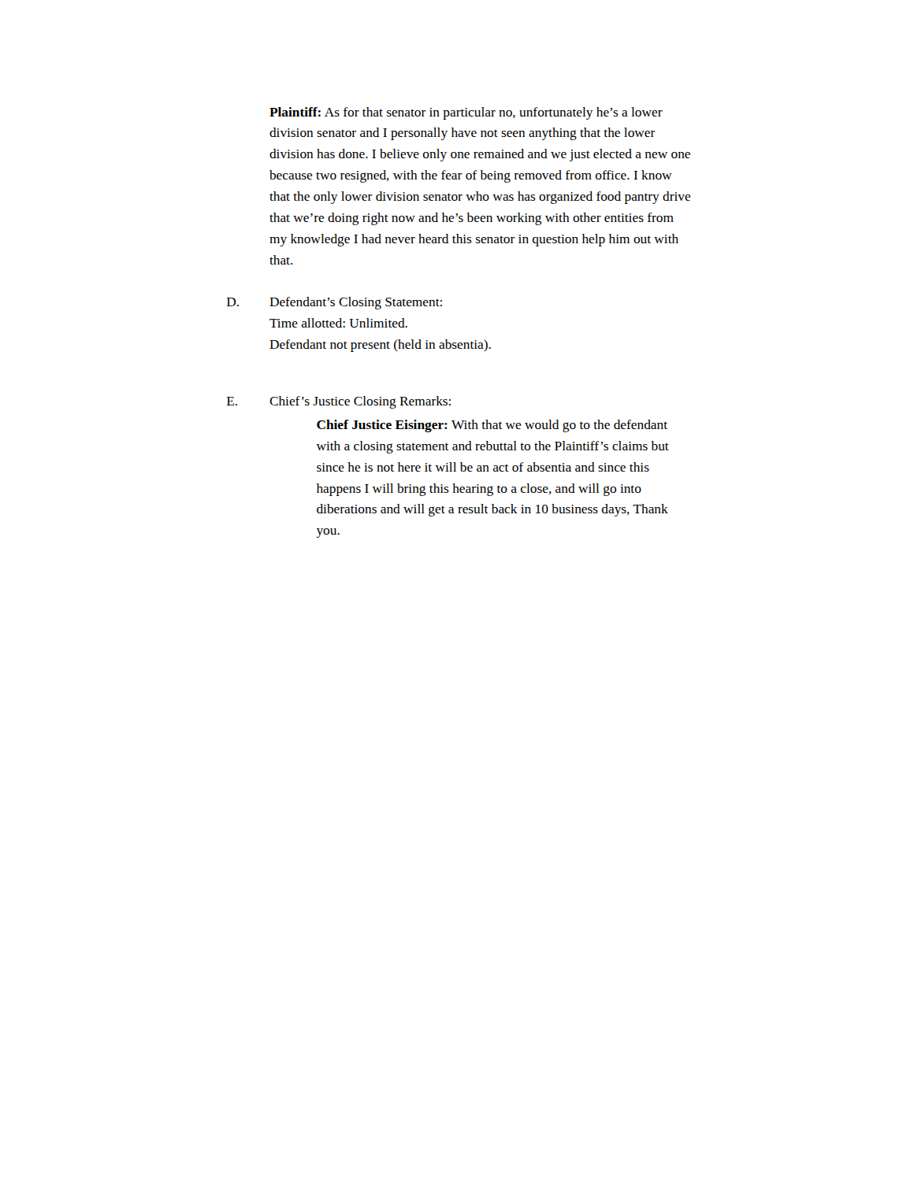Plaintiff: As for that senator in particular no, unfortunately he’s a lower division senator and I personally have not seen anything that the lower division has done. I believe only one remained and we just elected a new one because two resigned, with the fear of being removed from office. I know that the only lower division senator who was has organized food pantry drive that we’re doing right now and he’s been working with other entities from my knowledge I had never heard this senator in question help him out with that.
D.
Defendant’s Closing Statement:
Time allotted: Unlimited.
Defendant not present (held in absentia).
E.
Chief’s Justice Closing Remarks:
Chief Justice Eisinger: With that we would go to the defendant with a closing statement and rebuttal to the Plaintiff’s claims but since he is not here it will be an act of absentia and since this happens I will bring this hearing to a close, and will go into diberations and will get a result back in 10 business days, Thank you.